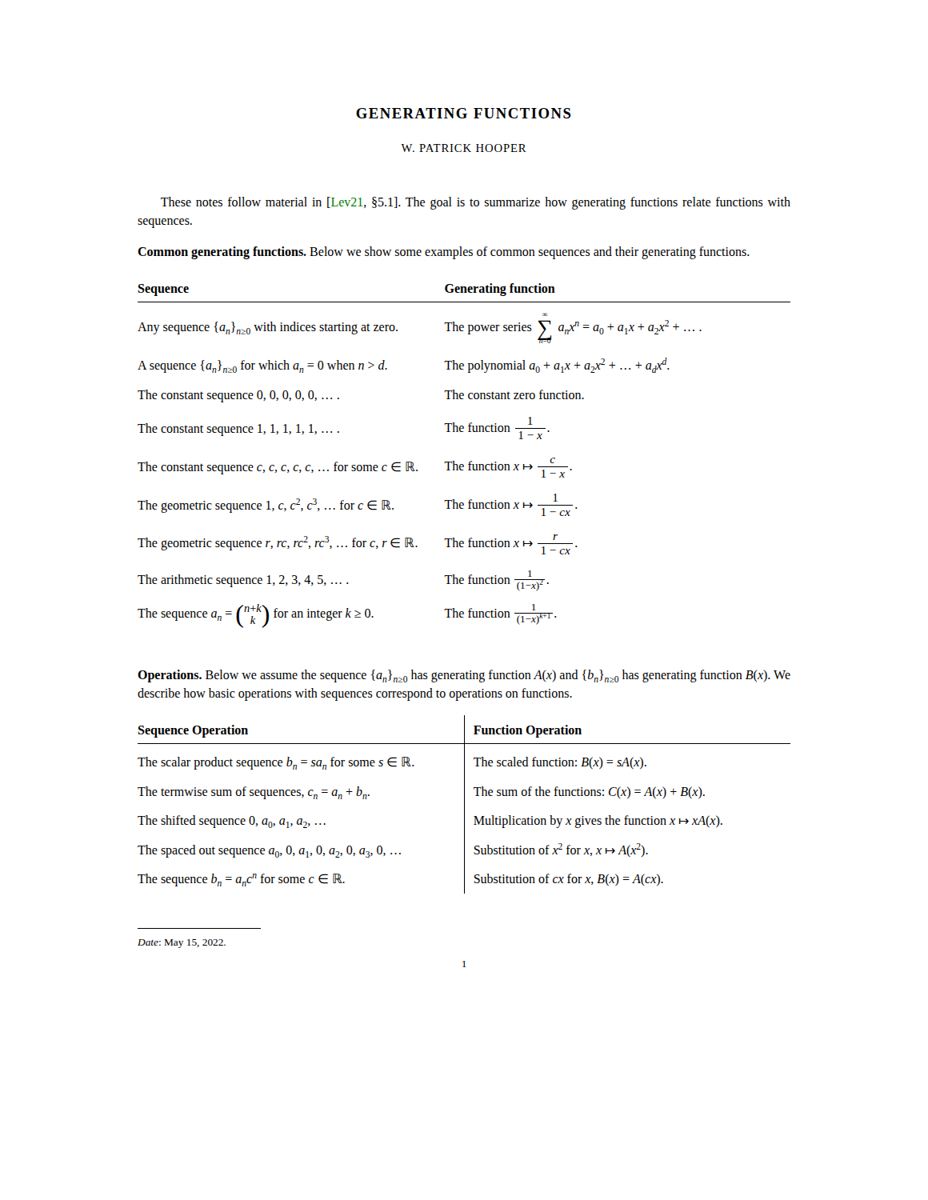GENERATING FUNCTIONS
W. PATRICK HOOPER
These notes follow material in [Lev21, §5.1]. The goal is to summarize how generating functions relate functions with sequences.
Common generating functions. Below we show some examples of common sequences and their generating functions.
| Sequence | Generating function |
| --- | --- |
| Any sequence { a n } n ≥0 with indices starting at zero. | The power series ∞ ∑ n =0 a n x n = a 0 + a 1 x + a 2 x 2 + … . |
| A sequence { a n } n ≥0 for which a n = 0 when n > d . | The polynomial a 0 + a 1 x + a 2 x 2 + … + a d x d . |
| The constant sequence 0, 0, 0, 0, 0, … . | The constant zero function. |
| The constant sequence 1, 1, 1, 1, 1, … . | The function 1 1 − x . |
| The constant sequence c , c , c , c , c , … for some c ∈ ℝ. | The function x ↦ c 1 − x . |
| The geometric sequence 1, c , c 2 , c 3 , … for c ∈ ℝ. | The function x ↦ 1 1 − cx . |
| The geometric sequence r , rc , rc 2 , rc 3 , … for c , r ∈ ℝ. | The function x ↦ r 1 − cx . |
| The arithmetic sequence 1, 2, 3, 4, 5, … . | The function 1 (1− x ) 2 . |
| The sequence a n = ( n + k k ) for an integer k ≥ 0. | The function 1 (1− x ) k +1 . |
Operations. Below we assume the sequence {an}n≥0 has generating function A(x) and {bn}n≥0 has generating function B(x). We describe how basic operations with sequences correspond to operations on functions.
| Sequence Operation | Function Operation |
| --- | --- |
| The scalar product sequence b n = sa n for some s ∈ ℝ. | The scaled function: B ( x ) = sA ( x ). |
| The termwise sum of sequences, c n = a n + b n . | The sum of the functions: C ( x ) = A ( x ) + B ( x ). |
| The shifted sequence 0, a 0 , a 1 , a 2 , … | Multiplication by x gives the function x ↦ xA ( x ). |
| The spaced out sequence a 0 , 0, a 1 , 0, a 2 , 0, a 3 , 0, … | Substitution of x 2 for x , x ↦ A ( x 2 ). |
| The sequence b n = a n c n for some c ∈ ℝ. | Substitution of cx for x , B ( x ) = A ( cx ). |
Date: May 15, 2022.
1